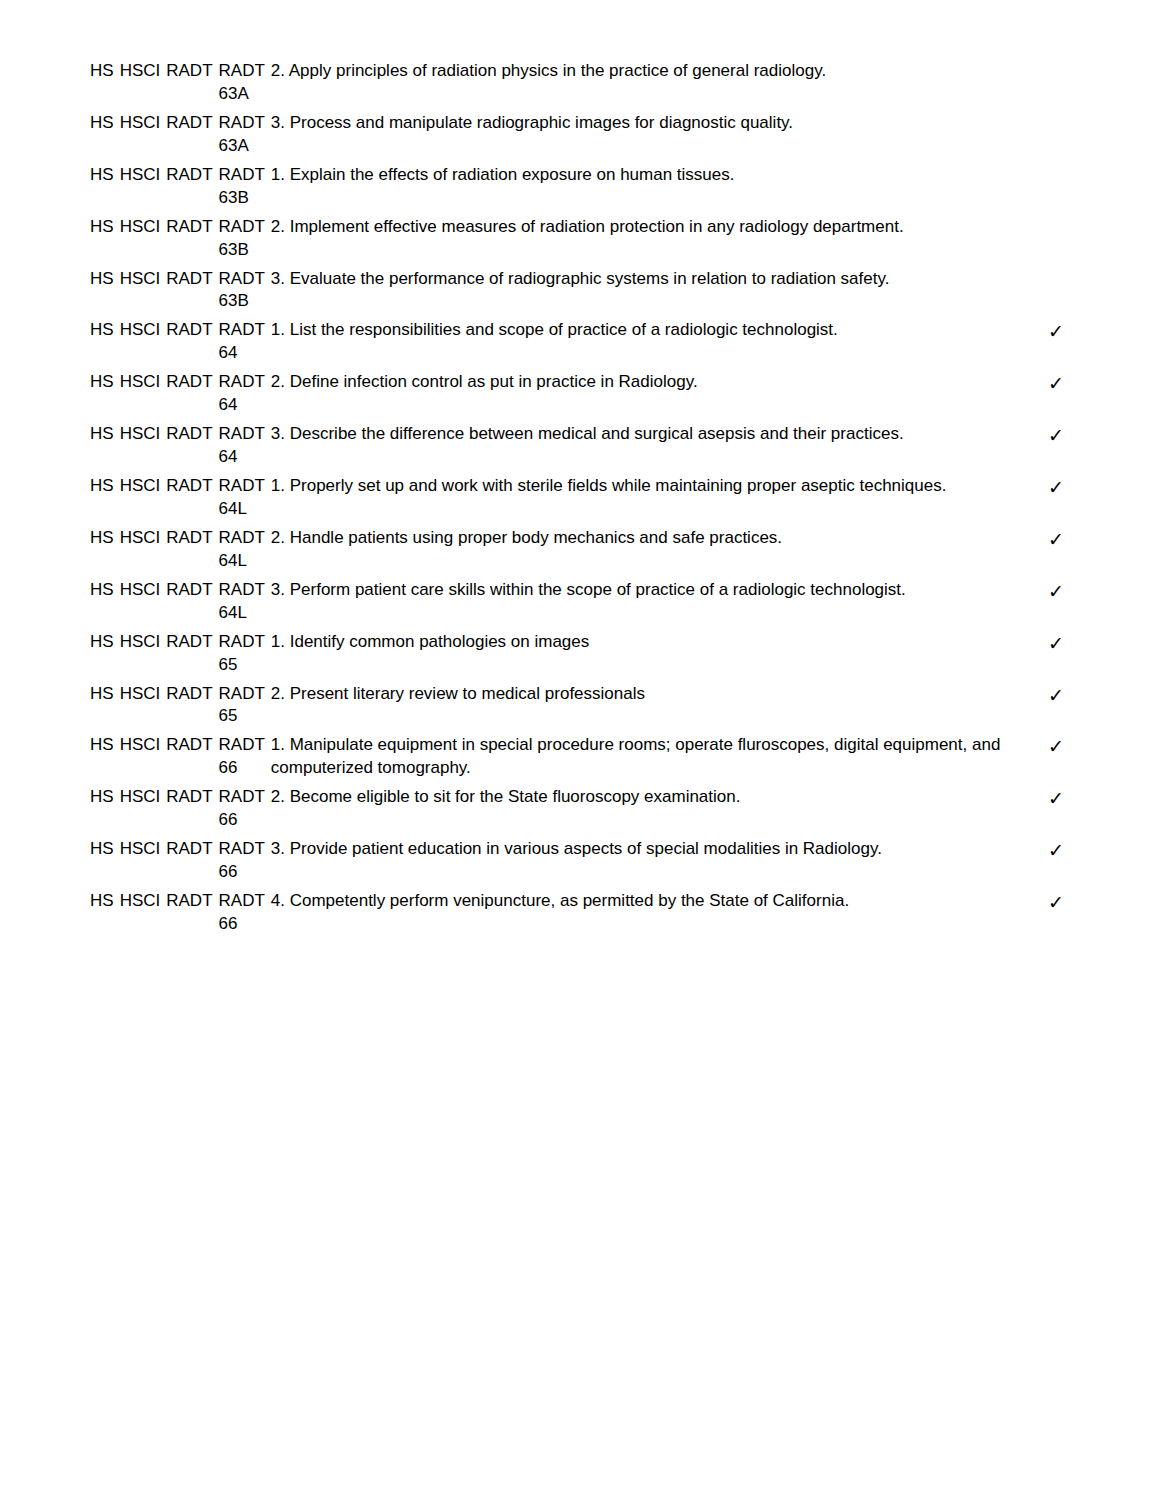| HS | HSCI | RADT | RADT 63A | 2. Apply principles of radiation physics in the practice of general radiology. | |
| HS | HSCI | RADT | RADT 63A | 3. Process and manipulate radiographic images for diagnostic quality. | |
| HS | HSCI | RADT | RADT 63B | 1. Explain the effects of radiation exposure on human tissues. | |
| HS | HSCI | RADT | RADT 63B | 2. Implement effective measures of radiation protection in any radiology department. | |
| HS | HSCI | RADT | RADT 63B | 3. Evaluate the performance of radiographic systems in relation to radiation safety. | |
| HS | HSCI | RADT | RADT 64 | 1. List the responsibilities and scope of practice of a radiologic technologist. | ✓ |
| HS | HSCI | RADT | RADT 64 | 2. Define infection control as put in practice in Radiology. | ✓ |
| HS | HSCI | RADT | RADT 64 | 3. Describe the difference between medical and surgical asepsis and their practices. | ✓ |
| HS | HSCI | RADT | RADT 64L | 1. Properly set up and work with sterile fields while maintaining proper aseptic techniques. | ✓ |
| HS | HSCI | RADT | RADT 64L | 2. Handle patients using proper body mechanics and safe practices. | ✓ |
| HS | HSCI | RADT | RADT 64L | 3. Perform patient care skills within the scope of practice of a radiologic technologist. | ✓ |
| HS | HSCI | RADT | RADT 65 | 1. Identify common pathologies on images | ✓ |
| HS | HSCI | RADT | RADT 65 | 2. Present literary review to medical professionals | ✓ |
| HS | HSCI | RADT | RADT 66 | 1. Manipulate equipment in special procedure rooms; operate fluroscopes, digital equipment, and computerized tomography. | ✓ |
| HS | HSCI | RADT | RADT 66 | 2. Become eligible to sit for the State fluoroscopy examination. | ✓ |
| HS | HSCI | RADT | RADT 66 | 3. Provide patient education in various aspects of special modalities in Radiology. | ✓ |
| HS | HSCI | RADT | RADT 66 | 4. Competently perform venipuncture, as permitted by the State of California. | ✓ |